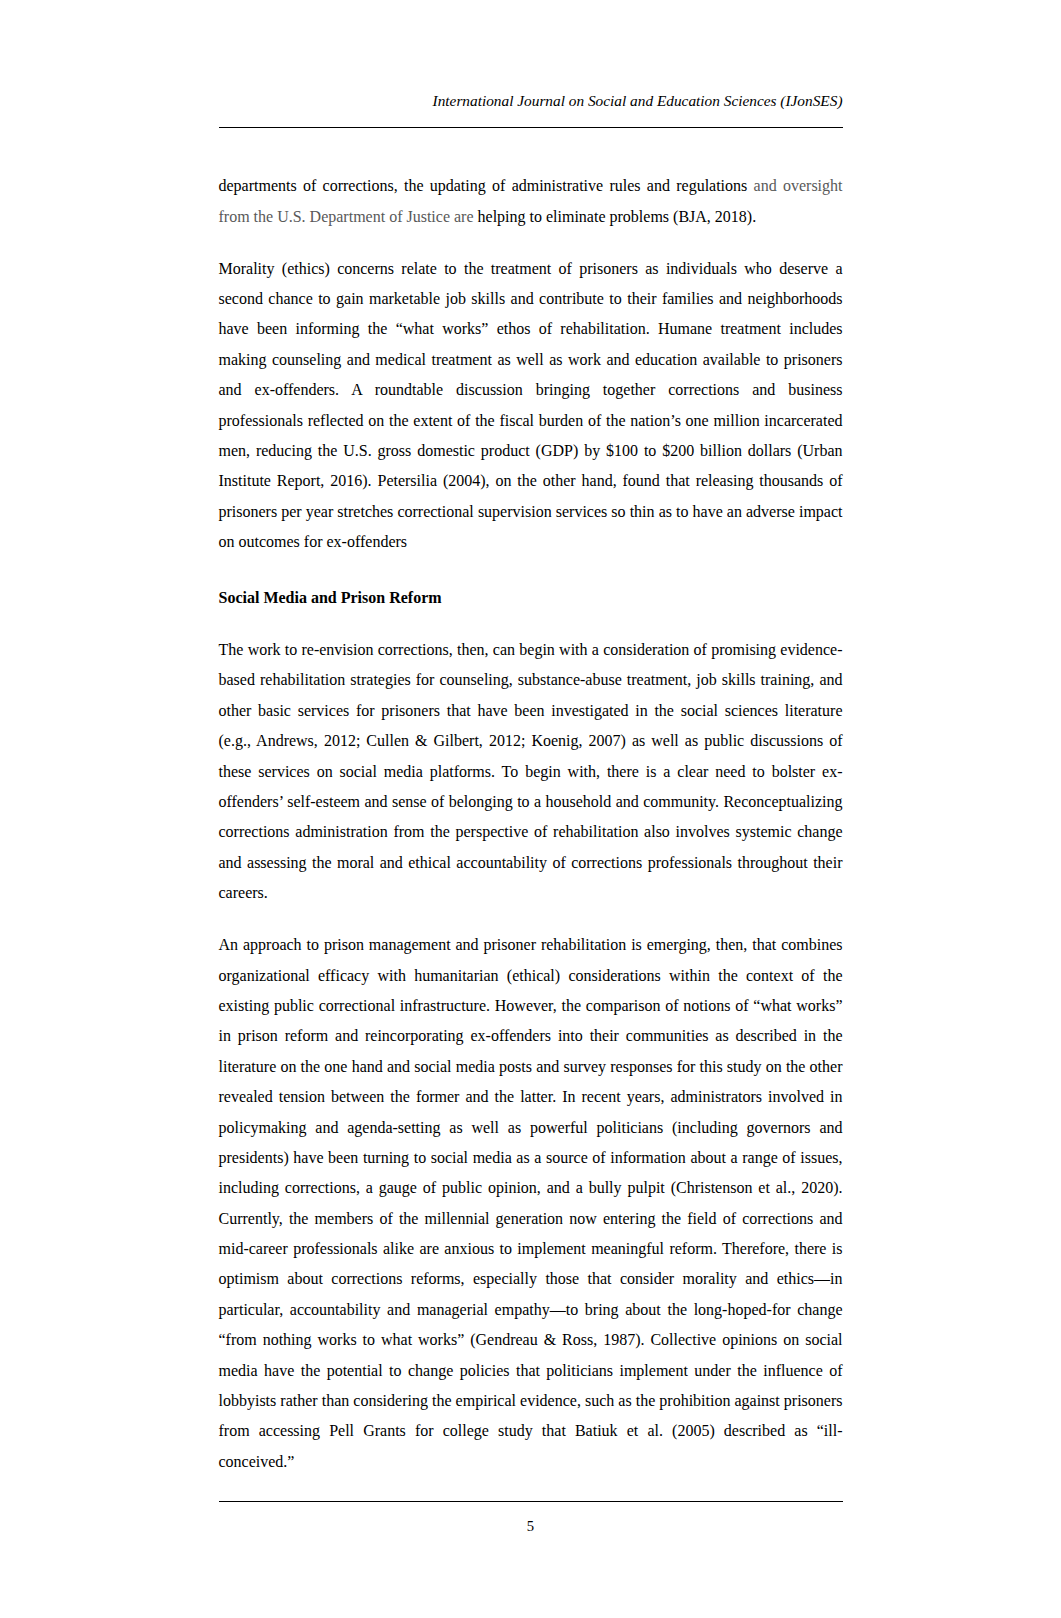International Journal on Social and Education Sciences (IJonSES)
departments of corrections, the updating of administrative rules and regulations and oversight from the U.S. Department of Justice are helping to eliminate problems (BJA, 2018).
Morality (ethics) concerns relate to the treatment of prisoners as individuals who deserve a second chance to gain marketable job skills and contribute to their families and neighborhoods have been informing the “what works” ethos of rehabilitation. Humane treatment includes making counseling and medical treatment as well as work and education available to prisoners and ex-offenders. A roundtable discussion bringing together corrections and business professionals reflected on the extent of the fiscal burden of the nation’s one million incarcerated men, reducing the U.S. gross domestic product (GDP) by $100 to $200 billion dollars (Urban Institute Report, 2016). Petersilia (2004), on the other hand, found that releasing thousands of prisoners per year stretches correctional supervision services so thin as to have an adverse impact on outcomes for ex-offenders
Social Media and Prison Reform
The work to re-envision corrections, then, can begin with a consideration of promising evidence-based rehabilitation strategies for counseling, substance-abuse treatment, job skills training, and other basic services for prisoners that have been investigated in the social sciences literature (e.g., Andrews, 2012; Cullen & Gilbert, 2012; Koenig, 2007) as well as public discussions of these services on social media platforms. To begin with, there is a clear need to bolster ex-offenders’ self-esteem and sense of belonging to a household and community. Reconceptualizing corrections administration from the perspective of rehabilitation also involves systemic change and assessing the moral and ethical accountability of corrections professionals throughout their careers.
An approach to prison management and prisoner rehabilitation is emerging, then, that combines organizational efficacy with humanitarian (ethical) considerations within the context of the existing public correctional infrastructure. However, the comparison of notions of “what works” in prison reform and reincorporating ex-offenders into their communities as described in the literature on the one hand and social media posts and survey responses for this study on the other revealed tension between the former and the latter. In recent years, administrators involved in policymaking and agenda-setting as well as powerful politicians (including governors and presidents) have been turning to social media as a source of information about a range of issues, including corrections, a gauge of public opinion, and a bully pulpit (Christenson et al., 2020). Currently, the members of the millennial generation now entering the field of corrections and mid-career professionals alike are anxious to implement meaningful reform. Therefore, there is optimism about corrections reforms, especially those that consider morality and ethics—in particular, accountability and managerial empathy—to bring about the long-hoped-for change “from nothing works to what works” (Gendreau & Ross, 1987). Collective opinions on social media have the potential to change policies that politicians implement under the influence of lobbyists rather than considering the empirical evidence, such as the prohibition against prisoners from accessing Pell Grants for college study that Batiuk et al. (2005) described as “ill-conceived.”
5